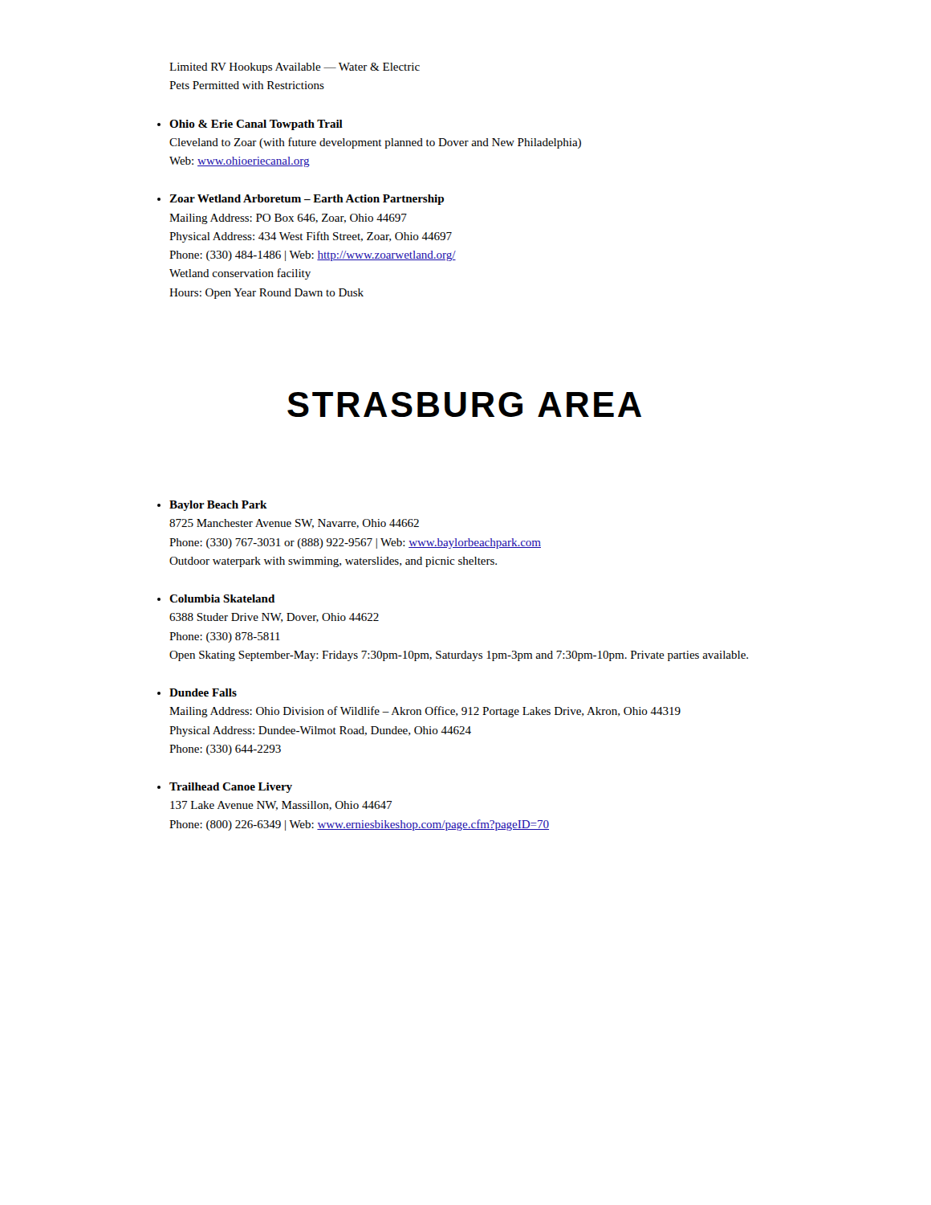Limited RV Hookups Available — Water & Electric
Pets Permitted with Restrictions
Ohio & Erie Canal Towpath Trail
Cleveland to Zoar (with future development planned to Dover and New Philadelphia)
Web: www.ohioeriecanal.org
Zoar Wetland Arboretum – Earth Action Partnership
Mailing Address: PO Box 646, Zoar, Ohio 44697
Physical Address: 434 West Fifth Street, Zoar, Ohio 44697
Phone: (330) 484-1486 | Web: http://www.zoarwetland.org/
Wetland conservation facility
Hours: Open Year Round Dawn to Dusk
STRASBURG AREA
Baylor Beach Park
8725 Manchester Avenue SW, Navarre, Ohio 44662
Phone: (330) 767-3031 or (888) 922-9567 | Web: www.baylorbeachpark.com
Outdoor waterpark with swimming, waterslides, and picnic shelters.
Columbia Skateland
6388 Studer Drive NW, Dover, Ohio 44622
Phone: (330) 878-5811
Open Skating September-May: Fridays 7:30pm-10pm, Saturdays 1pm-3pm and 7:30pm-10pm. Private parties available.
Dundee Falls
Mailing Address: Ohio Division of Wildlife – Akron Office, 912 Portage Lakes Drive, Akron, Ohio 44319
Physical Address: Dundee-Wilmot Road, Dundee, Ohio 44624
Phone: (330) 644-2293
Trailhead Canoe Livery
137 Lake Avenue NW, Massillon, Ohio 44647
Phone: (800) 226-6349 | Web: www.erniesbikeshop.com/page.cfm?pageID=70